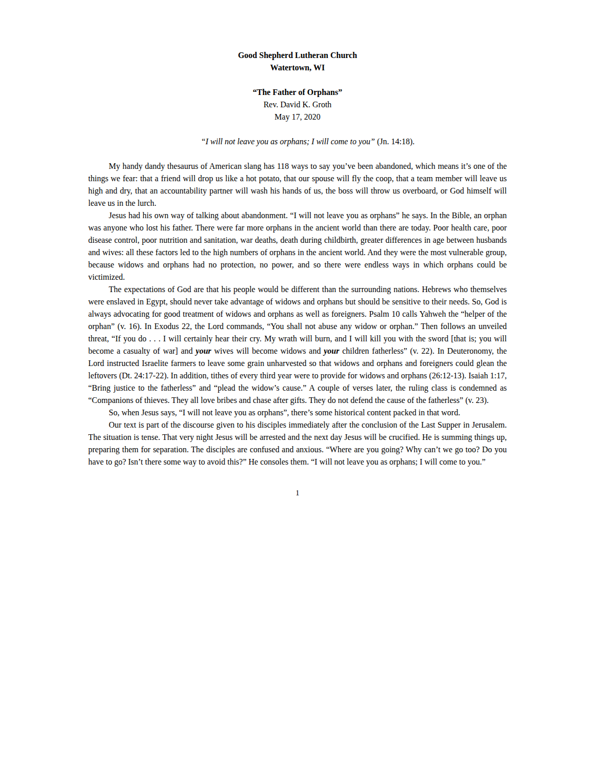Good Shepherd Lutheran Church
Watertown, WI
“The Father of Orphans”
Rev. David K. Groth
May 17, 2020
“I will not leave you as orphans; I will come to you” (Jn. 14:18).
My handy dandy thesaurus of American slang has 118 ways to say you’ve been abandoned, which means it’s one of the things we fear: that a friend will drop us like a hot potato, that our spouse will fly the coop, that a team member will leave us high and dry, that an accountability partner will wash his hands of us, the boss will throw us overboard, or God himself will leave us in the lurch.
Jesus had his own way of talking about abandonment. “I will not leave you as orphans” he says. In the Bible, an orphan was anyone who lost his father. There were far more orphans in the ancient world than there are today. Poor health care, poor disease control, poor nutrition and sanitation, war deaths, death during childbirth, greater differences in age between husbands and wives: all these factors led to the high numbers of orphans in the ancient world. And they were the most vulnerable group, because widows and orphans had no protection, no power, and so there were endless ways in which orphans could be victimized.
The expectations of God are that his people would be different than the surrounding nations. Hebrews who themselves were enslaved in Egypt, should never take advantage of widows and orphans but should be sensitive to their needs. So, God is always advocating for good treatment of widows and orphans as well as foreigners. Psalm 10 calls Yahweh the “helper of the orphan” (v. 16). In Exodus 22, the Lord commands, “You shall not abuse any widow or orphan.” Then follows an unveiled threat, “If you do . . . I will certainly hear their cry. My wrath will burn, and I will kill you with the sword [that is; you will become a casualty of war] and your wives will become widows and your children fatherless” (v. 22). In Deuteronomy, the Lord instructed Israelite farmers to leave some grain unharvested so that widows and orphans and foreigners could glean the leftovers (Dt. 24:17-22). In addition, tithes of every third year were to provide for widows and orphans (26:12-13). Isaiah 1:17, “Bring justice to the fatherless” and “plead the widow’s cause.” A couple of verses later, the ruling class is condemned as “Companions of thieves. They all love bribes and chase after gifts. They do not defend the cause of the fatherless” (v. 23).
So, when Jesus says, “I will not leave you as orphans”, there’s some historical content packed in that word.
Our text is part of the discourse given to his disciples immediately after the conclusion of the Last Supper in Jerusalem. The situation is tense. That very night Jesus will be arrested and the next day Jesus will be crucified. He is summing things up, preparing them for separation. The disciples are confused and anxious. “Where are you going? Why can’t we go too? Do you have to go? Isn’t there some way to avoid this?” He consoles them. “I will not leave you as orphans; I will come to you.”
1